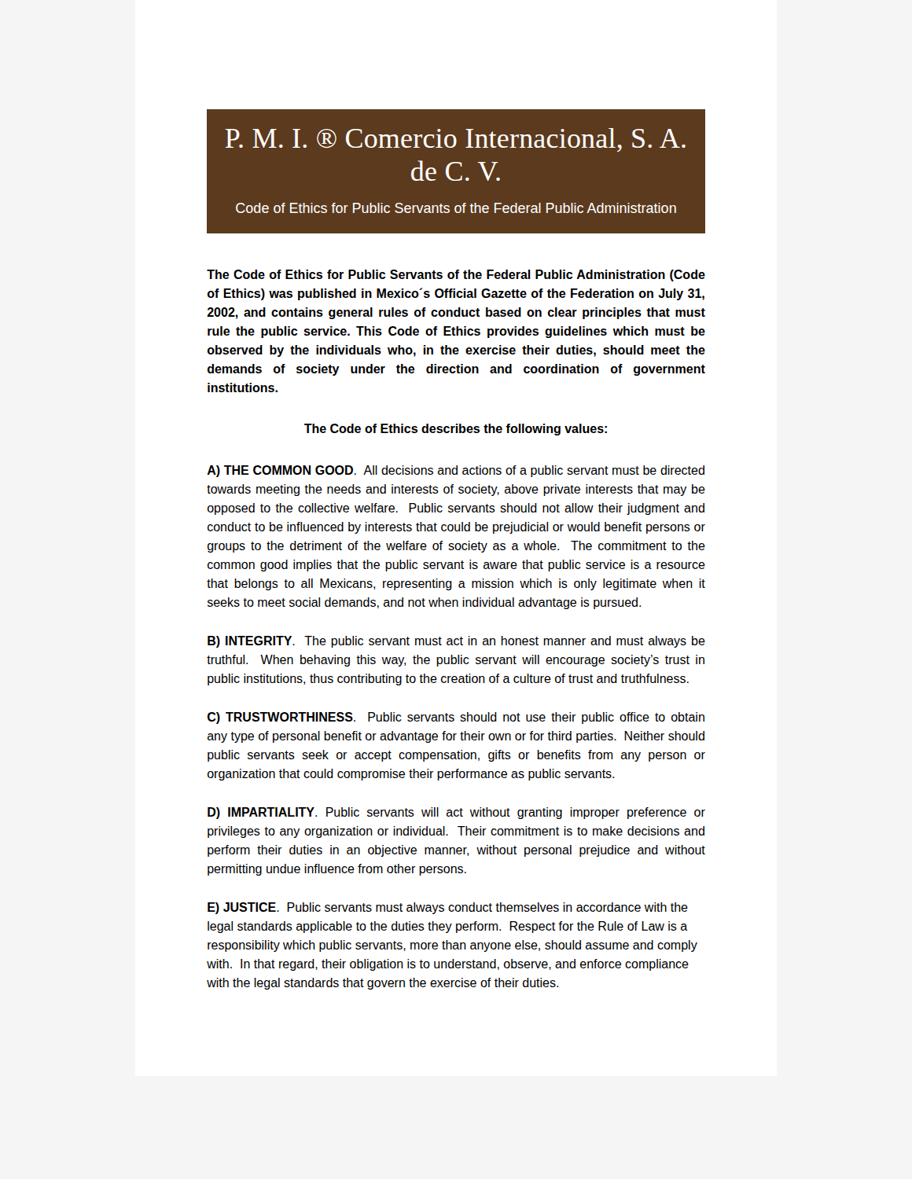P. M. I. ® Comercio Internacional, S. A. de C. V.
Code of Ethics for Public Servants of the Federal Public Administration
The Code of Ethics for Public Servants of the Federal Public Administration (Code of Ethics) was published in Mexico´s Official Gazette of the Federation on July 31, 2002, and contains general rules of conduct based on clear principles that must rule the public service. This Code of Ethics provides guidelines which must be observed by the individuals who, in the exercise their duties, should meet the demands of society under the direction and coordination of government institutions.
The Code of Ethics describes the following values:
A) THE COMMON GOOD. All decisions and actions of a public servant must be directed towards meeting the needs and interests of society, above private interests that may be opposed to the collective welfare. Public servants should not allow their judgment and conduct to be influenced by interests that could be prejudicial or would benefit persons or groups to the detriment of the welfare of society as a whole. The commitment to the common good implies that the public servant is aware that public service is a resource that belongs to all Mexicans, representing a mission which is only legitimate when it seeks to meet social demands, and not when individual advantage is pursued.
B) INTEGRITY. The public servant must act in an honest manner and must always be truthful. When behaving this way, the public servant will encourage society’s trust in public institutions, thus contributing to the creation of a culture of trust and truthfulness.
C) TRUSTWORTHINESS. Public servants should not use their public office to obtain any type of personal benefit or advantage for their own or for third parties. Neither should public servants seek or accept compensation, gifts or benefits from any person or organization that could compromise their performance as public servants.
D) IMPARTIALITY. Public servants will act without granting improper preference or privileges to any organization or individual. Their commitment is to make decisions and perform their duties in an objective manner, without personal prejudice and without permitting undue influence from other persons.
E) JUSTICE. Public servants must always conduct themselves in accordance with the legal standards applicable to the duties they perform. Respect for the Rule of Law is a responsibility which public servants, more than anyone else, should assume and comply with. In that regard, their obligation is to understand, observe, and enforce compliance with the legal standards that govern the exercise of their duties.